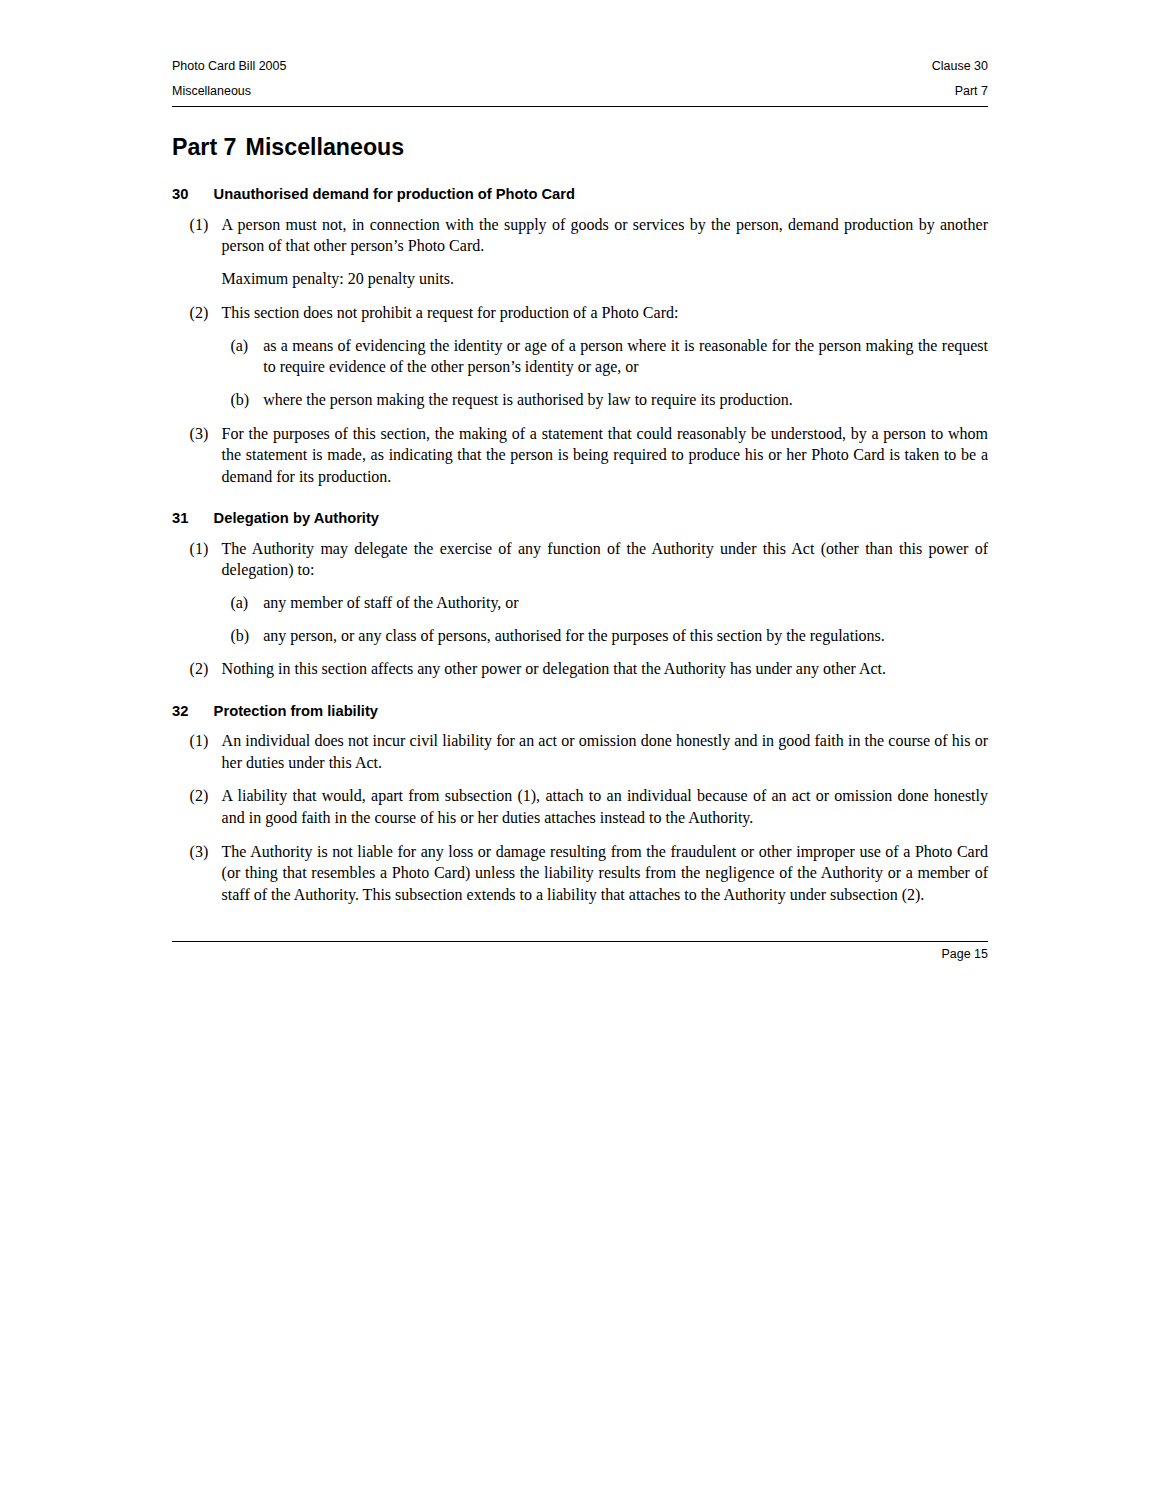Photo Card Bill 2005 Miscellaneous
Clause 30 Part 7
Part 7 Miscellaneous
30 Unauthorised demand for production of Photo Card
(1)
A person must not, in connection with the supply of goods or services by the person, demand production by another person of that other person’s Photo Card.
Maximum penalty: 20 penalty units.
(2)
This section does not prohibit a request for production of a Photo Card:
(a)
as a means of evidencing the identity or age of a person where it is reasonable for the person making the request to require evidence of the other person’s identity or age, or
(b)
where the person making the request is authorised by law to require its production.
(3)
For the purposes of this section, the making of a statement that could reasonably be understood, by a person to whom the statement is made, as indicating that the person is being required to produce his or her Photo Card is taken to be a demand for its production.
31 Delegation by Authority
(1)
The Authority may delegate the exercise of any function of the Authority under this Act (other than this power of delegation) to:
(a)
any member of staff of the Authority, or
(b)
any person, or any class of persons, authorised for the purposes of this section by the regulations.
(2)
Nothing in this section affects any other power or delegation that the Authority has under any other Act.
32 Protection from liability
(1)
An individual does not incur civil liability for an act or omission done honestly and in good faith in the course of his or her duties under this Act.
(2)
A liability that would, apart from subsection (1), attach to an individual because of an act or omission done honestly and in good faith in the course of his or her duties attaches instead to the Authority.
(3)
The Authority is not liable for any loss or damage resulting from the fraudulent or other improper use of a Photo Card (or thing that resembles a Photo Card) unless the liability results from the negligence of the Authority or a member of staff of the Authority. This subsection extends to a liability that attaches to the Authority under subsection (2).
Page 15